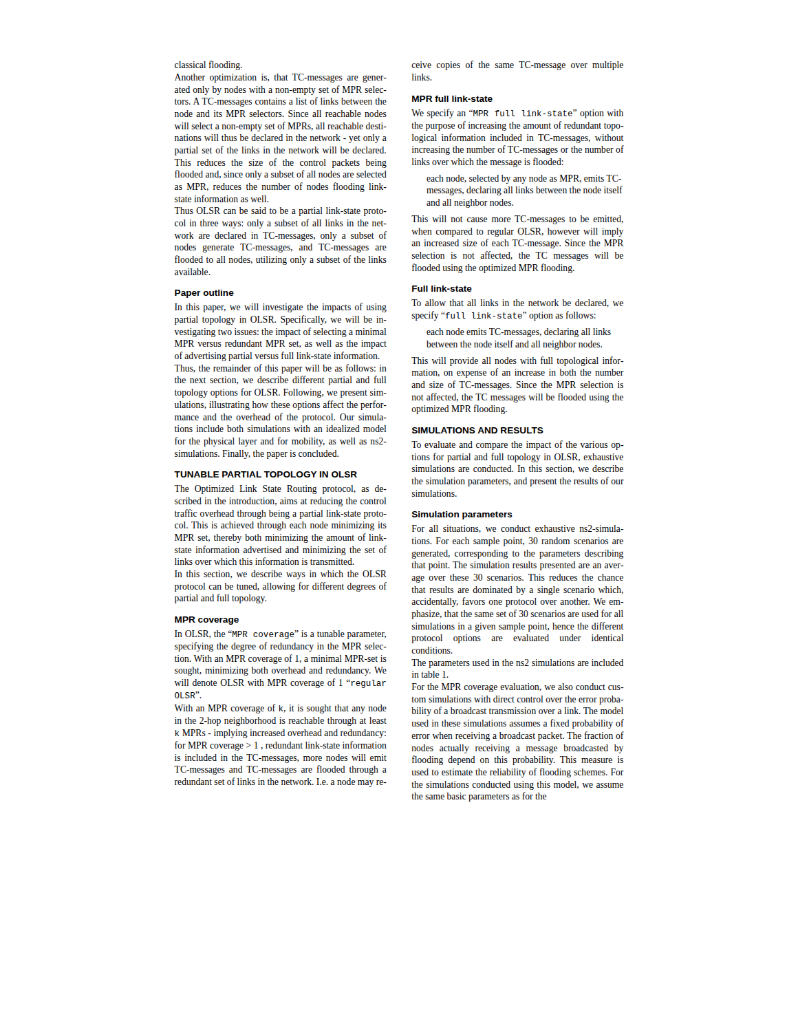classical flooding.
Another optimization is, that TC-messages are generated only by nodes with a non-empty set of MPR selectors. A TC-messages contains a list of links between the node and its MPR selectors. Since all reachable nodes will select a non-empty set of MPRs, all reachable destinations will thus be declared in the network - yet only a partial set of the links in the network will be declared. This reduces the size of the control packets being flooded and, since only a subset of all nodes are selected as MPR, reduces the number of nodes flooding link-state information as well.
Thus OLSR can be said to be a partial link-state protocol in three ways: only a subset of all links in the network are declared in TC-messages, only a subset of nodes generate TC-messages, and TC-messages are flooded to all nodes, utilizing only a subset of the links available.
Paper outline
In this paper, we will investigate the impacts of using partial topology in OLSR. Specifically, we will be investigating two issues: the impact of selecting a minimal MPR versus redundant MPR set, as well as the impact of advertising partial versus full link-state information.
Thus, the remainder of this paper will be as follows: in the next section, we describe different partial and full topology options for OLSR. Following, we present simulations, illustrating how these options affect the performance and the overhead of the protocol. Our simulations include both simulations with an idealized model for the physical layer and for mobility, as well as ns2-simulations. Finally, the paper is concluded.
Tunable partial topology in OLSR
The Optimized Link State Routing protocol, as described in the introduction, aims at reducing the control traffic overhead through being a partial link-state protocol. This is achieved through each node minimizing its MPR set, thereby both minimizing the amount of link-state information advertised and minimizing the set of links over which this information is transmitted.
In this section, we describe ways in which the OLSR protocol can be tuned, allowing for different degrees of partial and full topology.
MPR coverage
In OLSR, the “MPR coverage” is a tunable parameter, specifying the degree of redundancy in the MPR selection. With an MPR coverage of 1, a minimal MPR-set is sought, minimizing both overhead and redundancy. We will denote OLSR with MPR coverage of 1 “regular OLSR”.
With an MPR coverage of k, it is sought that any node in the 2-hop neighborhood is reachable through at least k MPRs - implying increased overhead and redundancy: for MPR coverage > 1 , redundant link-state information is included in the TC-messages, more nodes will emit TC-messages and TC-messages are flooded through a redundant set of links in the network. I.e. a node may receive copies of the same TC-message over multiple links.
MPR full link-state
We specify an “MPR full link-state” option with the purpose of increasing the amount of redundant topological information included in TC-messages, without increasing the number of TC-messages or the number of links over which the message is flooded:
each node, selected by any node as MPR, emits TC-messages, declaring all links between the node itself and all neighbor nodes.
This will not cause more TC-messages to be emitted, when compared to regular OLSR, however will imply an increased size of each TC-message. Since the MPR selection is not affected, the TC messages will be flooded using the optimized MPR flooding.
Full link-state
To allow that all links in the network be declared, we specify “full link-state” option as follows:
each node emits TC-messages, declaring all links between the node itself and all neighbor nodes.
This will provide all nodes with full topological information, on expense of an increase in both the number and size of TC-messages. Since the MPR selection is not affected, the TC messages will be flooded using the optimized MPR flooding.
Simulations and results
To evaluate and compare the impact of the various options for partial and full topology in OLSR, exhaustive simulations are conducted. In this section, we describe the simulation parameters, and present the results of our simulations.
Simulation parameters
For all situations, we conduct exhaustive ns2-simulations. For each sample point, 30 random scenarios are generated, corresponding to the parameters describing that point. The simulation results presented are an average over these 30 scenarios. This reduces the chance that results are dominated by a single scenario which, accidentally, favors one protocol over another. We emphasize, that the same set of 30 scenarios are used for all simulations in a given sample point, hence the different protocol options are evaluated under identical conditions.
The parameters used in the ns2 simulations are included in table 1.
For the MPR coverage evaluation, we also conduct custom simulations with direct control over the error probability of a broadcast transmission over a link. The model used in these simulations assumes a fixed probability of error when receiving a broadcast packet. The fraction of nodes actually receiving a message broadcasted by flooding depend on this probability. This measure is used to estimate the reliability of flooding schemes. For the simulations conducted using this model, we assume the same basic parameters as for the